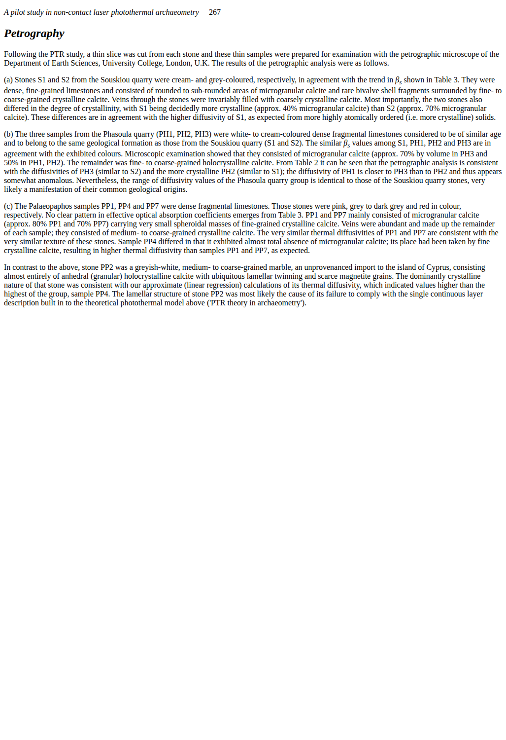A pilot study in non-contact laser photothermal archaeometry 267
Petrography
Following the PTR study, a thin slice was cut from each stone and these thin samples were prepared for examination with the petrographic microscope of the Department of Earth Sciences, University College, London, U.K. The results of the petrographic analysis were as follows.
(a) Stones S1 and S2 from the Souskiou quarry were cream- and grey-coloured, respectively, in agreement with the trend in βs shown in Table 3. They were dense, fine-grained limestones and consisted of rounded to sub-rounded areas of microgranular calcite and rare bivalve shell fragments surrounded by fine- to coarse-grained crystalline calcite. Veins through the stones were invariably filled with coarsely crystalline calcite. Most importantly, the two stones also differed in the degree of crystallinity, with S1 being decidedly more crystalline (approx. 40% microgranular calcite) than S2 (approx. 70% microgranular calcite). These differences are in agreement with the higher diffusivity of S1, as expected from more highly atomically ordered (i.e. more crystalline) solids.
(b) The three samples from the Phasoula quarry (PH1, PH2, PH3) were white- to cream-coloured dense fragmental limestones considered to be of similar age and to belong to the same geological formation as those from the Souskiou quarry (S1 and S2). The similar βs values among S1, PH1, PH2 and PH3 are in agreement with the exhibited colours. Microscopic examination showed that they consisted of microgranular calcite (approx. 70% by volume in PH3 and 50% in PH1, PH2). The remainder was fine- to coarse-grained holocrystalline calcite. From Table 2 it can be seen that the petrographic analysis is consistent with the diffusivities of PH3 (similar to S2) and the more crystalline PH2 (similar to S1); the diffusivity of PH1 is closer to PH3 than to PH2 and thus appears somewhat anomalous. Nevertheless, the range of diffusivity values of the Phasoula quarry group is identical to those of the Souskiou quarry stones, very likely a manifestation of their common geological origins.
(c) The Palaeopaphos samples PP1, PP4 and PP7 were dense fragmental limestones. Those stones were pink, grey to dark grey and red in colour, respectively. No clear pattern in effective optical absorption coefficients emerges from Table 3. PP1 and PP7 mainly consisted of microgranular calcite (approx. 80% PP1 and 70% PP7) carrying very small spheroidal masses of fine-grained crystalline calcite. Veins were abundant and made up the remainder of each sample; they consisted of medium- to coarse-grained crystalline calcite. The very similar thermal diffusivities of PP1 and PP7 are consistent with the very similar texture of these stones. Sample PP4 differed in that it exhibited almost total absence of microgranular calcite; its place had been taken by fine crystalline calcite, resulting in higher thermal diffusivity than samples PP1 and PP7, as expected.
In contrast to the above, stone PP2 was a greyish-white, medium- to coarse-grained marble, an unprovenanced import to the island of Cyprus, consisting almost entirely of anhedral (granular) holocrystalline calcite with ubiquitous lamellar twinning and scarce magnetite grains. The dominantly crystalline nature of that stone was consistent with our approximate (linear regression) calculations of its thermal diffusivity, which indicated values higher than the highest of the group, sample PP4. The lamellar structure of stone PP2 was most likely the cause of its failure to comply with the single continuous layer description built in to the theoretical photothermal model above ('PTR theory in archaeometry').